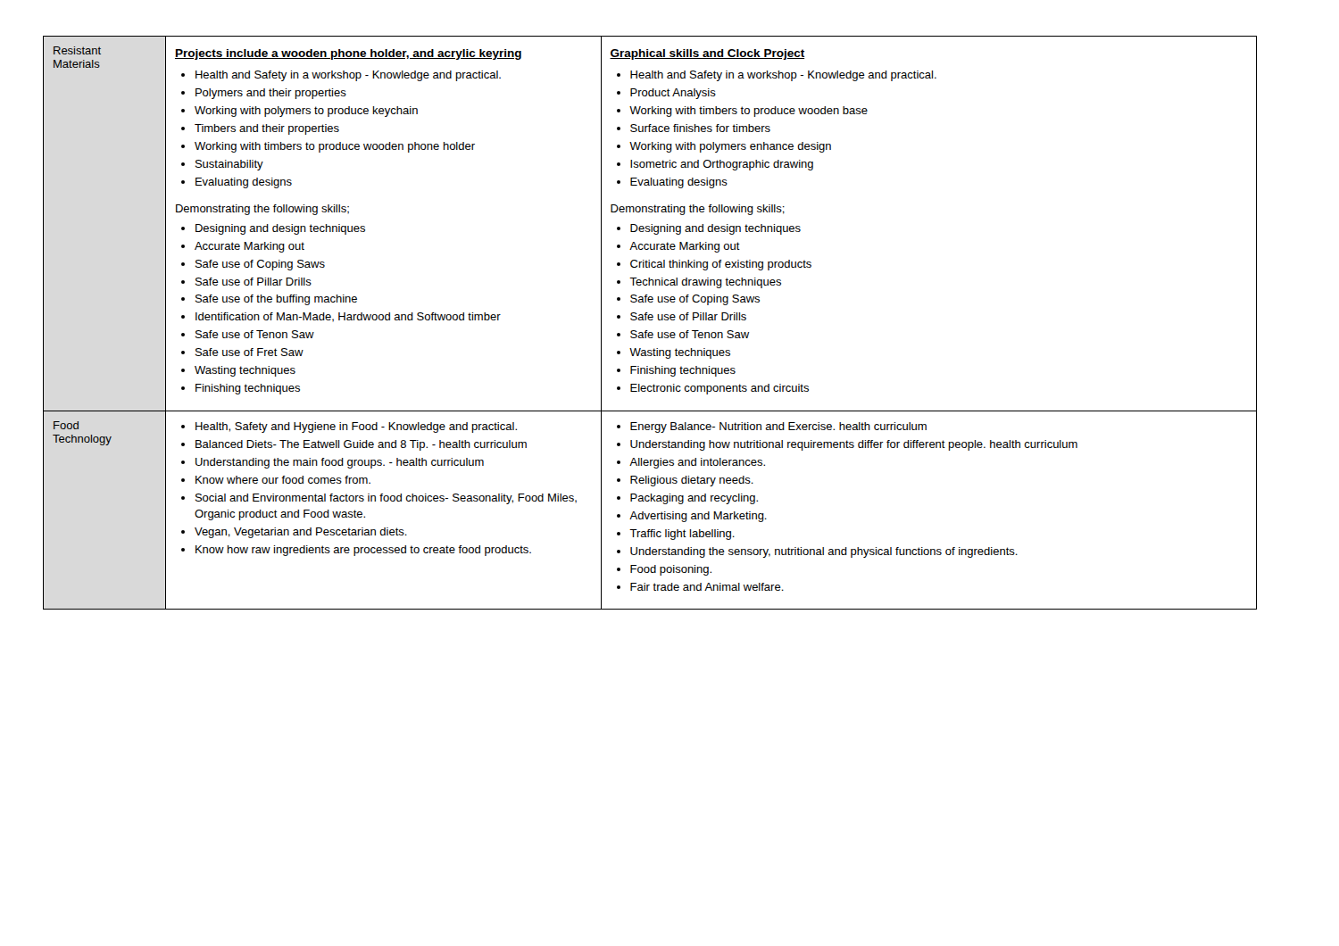| Resistant Materials | Projects include a wooden phone holder, and acrylic keyring Health and Safety in a workshop - Knowledge and practical. Polymers and their properties Working with polymers to produce keychain Timbers and their properties Working with timbers to produce wooden phone holder Sustainability Evaluating designs Demonstrating the following skills; Designing and design techniques Accurate Marking out Safe use of Coping Saws Safe use of Pillar Drills Safe use of the buffing machine Identification of Man-Made, Hardwood and Softwood timber Safe use of Tenon Saw Safe use of Fret Saw Wasting techniques Finishing techniques | Graphical skills and Clock Project Health and Safety in a workshop - Knowledge and practical. Product Analysis Working with timbers to produce wooden base Surface finishes for timbers Working with polymers enhance design Isometric and Orthographic drawing Evaluating designs Demonstrating the following skills; Designing and design techniques Accurate Marking out Critical thinking of existing products Technical drawing techniques Safe use of Coping Saws Safe use of Pillar Drills Safe use of Tenon Saw Wasting techniques Finishing techniques Electronic components and circuits |
| Food Technology | Health, Safety and Hygiene in Food - Knowledge and practical. Balanced Diets- The Eatwell Guide and 8 Tip. - health curriculum Understanding the main food groups. - health curriculum Know where our food comes from. Social and Environmental factors in food choices- Seasonality, Food Miles, Organic product and Food waste. Vegan, Vegetarian and Pescetarian diets. Know how raw ingredients are processed to create food products. | Energy Balance- Nutrition and Exercise. health curriculum Understanding how nutritional requirements differ for different people. health curriculum Allergies and intolerances. Religious dietary needs. Packaging and recycling. Advertising and Marketing. Traffic light labelling. Understanding the sensory, nutritional and physical functions of ingredients. Food poisoning. Fair trade and Animal welfare. |